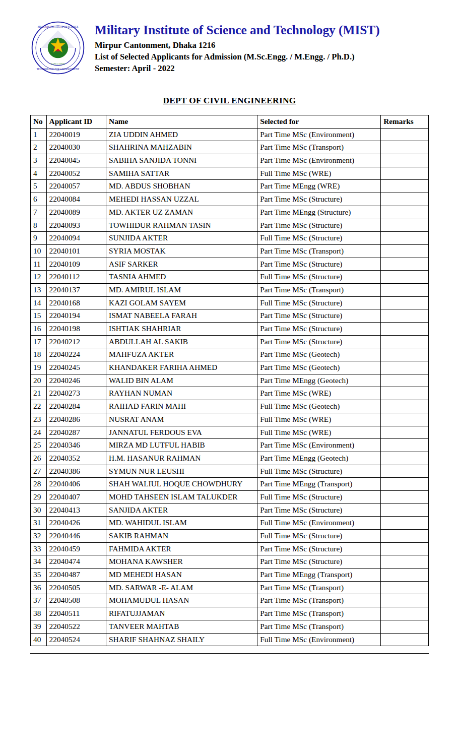MILITARY INSTITUTE OF SCIENCE TECHNOLOGY FOR ADVANCEMENT BANGLADESH
Military Institute of Science and Technology (MIST)
Mirpur Cantonment, Dhaka 1216
List of Selected Applicants for Admission (M.Sc.Engg. / M.Engg. / Ph.D.)
Semester: April - 2022
DEPT OF CIVIL ENGINEERING
| No | Applicant ID | Name | Selected for | Remarks |
| --- | --- | --- | --- | --- |
| 1 | 22040019 | ZIA UDDIN AHMED | Part Time MSc (Environment) | |
| 2 | 22040030 | SHAHRINA MAHZABIN | Part Time MSc (Transport) | |
| 3 | 22040045 | SABIHA SANJIDA TONNI | Part Time MSc (Environment) | |
| 4 | 22040052 | SAMIHA SATTAR | Full Time MSc (WRE) | |
| 5 | 22040057 | MD. ABDUS SHOBHAN | Part Time MEngg (WRE) | |
| 6 | 22040084 | MEHEDI HASSAN UZZAL | Part Time MSc (Structure) | |
| 7 | 22040089 | MD. AKTER UZ ZAMAN | Part Time MEngg (Structure) | |
| 8 | 22040093 | TOWHIDUR RAHMAN TASIN | Part Time MSc (Structure) | |
| 9 | 22040094 | SUNJIDA AKTER | Full Time MSc (Structure) | |
| 10 | 22040101 | SYRIA MOSTAK | Part Time MSc (Transport) | |
| 11 | 22040109 | ASIF SARKER | Part Time MSc (Structure) | |
| 12 | 22040112 | TASNIA AHMED | Full Time MSc (Structure) | |
| 13 | 22040137 | MD. AMIRUL ISLAM | Part Time MSc (Transport) | |
| 14 | 22040168 | KAZI GOLAM SAYEM | Full Time MSc (Structure) | |
| 15 | 22040194 | ISMAT NABEELA FARAH | Part Time MSc (Structure) | |
| 16 | 22040198 | ISHTIAK SHAHRIAR | Part Time MSc (Structure) | |
| 17 | 22040212 | ABDULLAH AL SAKIB | Part Time MSc (Structure) | |
| 18 | 22040224 | MAHFUZA AKTER | Part Time MSc (Geotech) | |
| 19 | 22040245 | KHANDAKER FARIHA AHMED | Part Time MSc (Geotech) | |
| 20 | 22040246 | WALID BIN ALAM | Part Time MEngg (Geotech) | |
| 21 | 22040273 | RAYHAN NUMAN | Part Time MSc (WRE) | |
| 22 | 22040284 | RAIHAD FARIN MAHI | Full Time MSc (Geotech) | |
| 23 | 22040286 | NUSRAT ANAM | Full Time MSc (WRE) | |
| 24 | 22040287 | JANNATUL FERDOUS EVA | Full Time MSc (WRE) | |
| 25 | 22040346 | MIRZA MD LUTFUL HABIB | Part Time MSc (Environment) | |
| 26 | 22040352 | H.M. HASANUR RAHMAN | Part Time MEngg (Geotech) | |
| 27 | 22040386 | SYMUN NUR LEUSHI | Full Time MSc (Structure) | |
| 28 | 22040406 | SHAH WALIUL HOQUE CHOWDHURY | Part Time MEngg (Transport) | |
| 29 | 22040407 | MOHD TAHSEEN ISLAM TALUKDER | Full Time MSc (Structure) | |
| 30 | 22040413 | SANJIDA AKTER | Part Time MSc (Structure) | |
| 31 | 22040426 | MD. WAHIDUL ISLAM | Full Time MSc (Environment) | |
| 32 | 22040446 | SAKIB RAHMAN | Full Time MSc (Structure) | |
| 33 | 22040459 | FAHMIDA AKTER | Part Time MSc (Structure) | |
| 34 | 22040474 | MOHANA KAWSHER | Part Time MSc (Structure) | |
| 35 | 22040487 | MD MEHEDI HASAN | Part Time MEngg (Transport) | |
| 36 | 22040505 | MD. SARWAR -E- ALAM | Part Time MSc (Transport) | |
| 37 | 22040508 | MOHAMUDUL HASAN | Part Time MSc (Transport) | |
| 38 | 22040511 | RIFATUJJAMAN | Part Time MSc (Transport) | |
| 39 | 22040522 | TANVEER MAHTAB | Part Time MSc (Transport) | |
| 40 | 22040524 | SHARIF SHAHNAZ SHAILY | Full Time MSc (Environment) | |